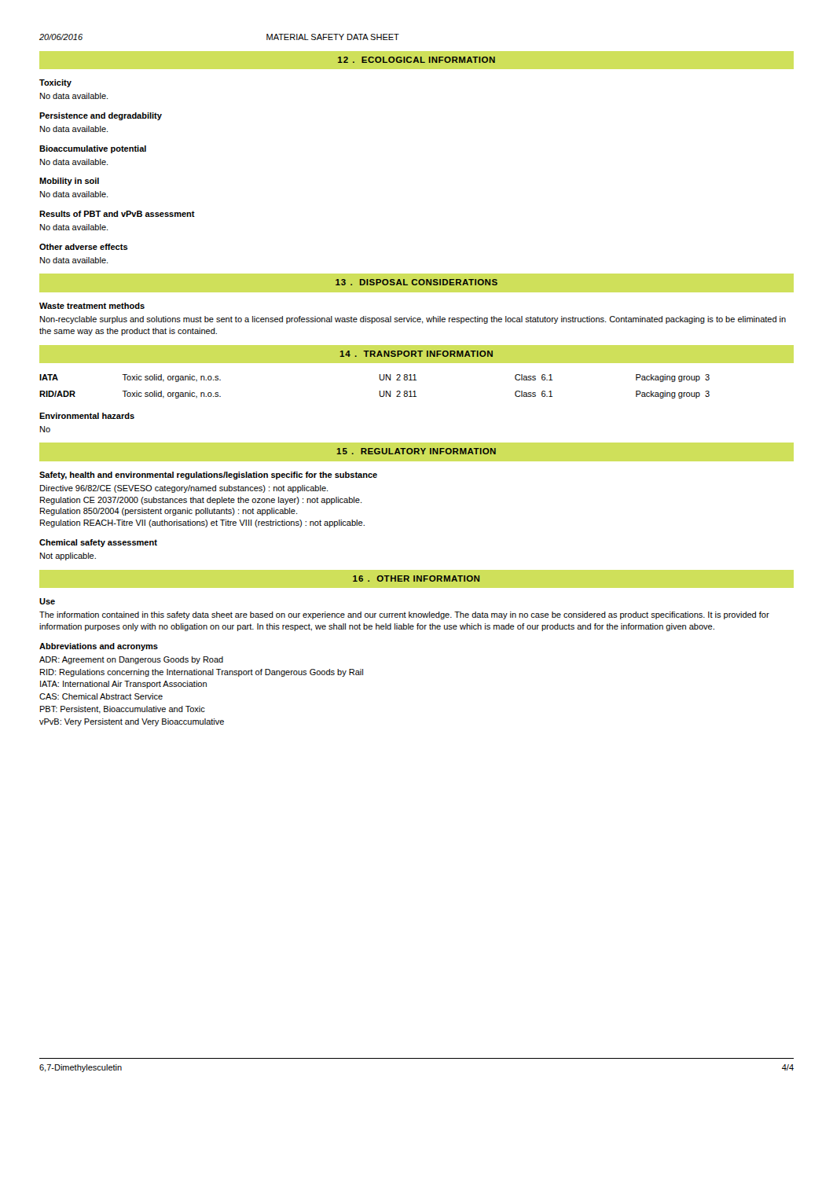20/06/2016
MATERIAL SAFETY DATA SHEET
12 . ECOLOGICAL INFORMATION
Toxicity
No data available.
Persistence and degradability
No data available.
Bioaccumulative potential
No data available.
Mobility in soil
No data available.
Results of PBT and vPvB assessment
No data available.
Other adverse effects
No data available.
13 . DISPOSAL CONSIDERATIONS
Waste treatment methods
Non-recyclable surplus and solutions must be sent to a licensed professional waste disposal service, while respecting the local statutory instructions. Contaminated packaging is to be eliminated in the same way as the product that is contained.
14 . TRANSPORT INFORMATION
| IATA | Toxic solid, organic, n.o.s. | UN 2 811 | Class 6.1 | Packaging group 3 |
| RID/ADR | Toxic solid, organic, n.o.s. | UN 2 811 | Class 6.1 | Packaging group 3 |
Environmental hazards
No
15 . REGULATORY INFORMATION
Safety, health and environmental regulations/legislation specific for the substance
Directive 96/82/CE (SEVESO category/named substances) : not applicable.
Regulation CE 2037/2000 (substances that deplete the ozone layer) : not applicable.
Regulation 850/2004 (persistent organic pollutants) : not applicable.
Regulation REACH-Titre VII (authorisations) et Titre VIII (restrictions) : not applicable.
Chemical safety assessment
Not applicable.
16 . OTHER INFORMATION
Use
The information contained in this safety data sheet are based on our experience and our current knowledge. The data may in no case be considered as product specifications. It is provided for information purposes only with no obligation on our part. In this respect, we shall not be held liable for the use which is made of our products and for the information given above.
Abbreviations and acronyms
ADR: Agreement on Dangerous Goods by Road
RID: Regulations concerning the International Transport of Dangerous Goods by Rail
IATA: International Air Transport Association
CAS: Chemical Abstract Service
PBT: Persistent, Bioaccumulative and Toxic
vPvB: Very Persistent and Very Bioaccumulative
6,7-Dimethylesculetin
4/4